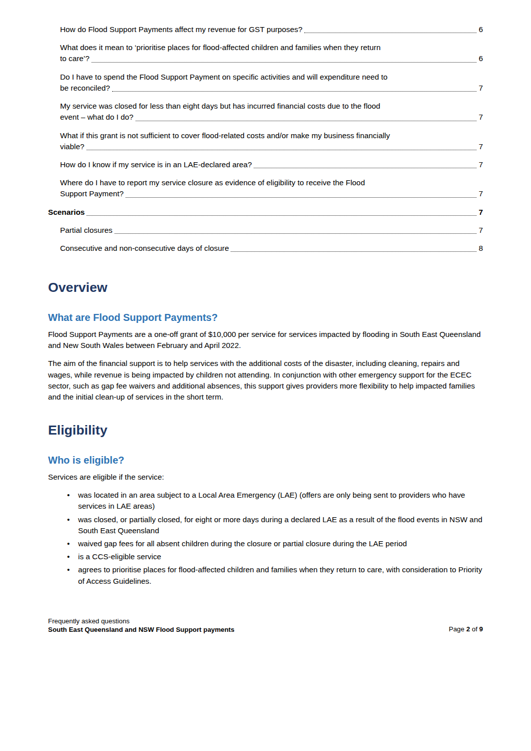How do Flood Support Payments affect my revenue for GST purposes? 6
What does it mean to ‘prioritise places for flood-affected children and families when they return to care’? 6
Do I have to spend the Flood Support Payment on specific activities and will expenditure need to be reconciled? 7
My service was closed for less than eight days but has incurred financial costs due to the flood event – what do I do? 7
What if this grant is not sufficient to cover flood-related costs and/or make my business financially viable? 7
How do I know if my service is in an LAE-declared area? 7
Where do I have to report my service closure as evidence of eligibility to receive the Flood Support Payment? 7
Scenarios 7
Partial closures 7
Consecutive and non-consecutive days of closure 8
Overview
What are Flood Support Payments?
Flood Support Payments are a one-off grant of $10,000 per service for services impacted by flooding in South East Queensland and New South Wales between February and April 2022.
The aim of the financial support is to help services with the additional costs of the disaster, including cleaning, repairs and wages, while revenue is being impacted by children not attending. In conjunction with other emergency support for the ECEC sector, such as gap fee waivers and additional absences, this support gives providers more flexibility to help impacted families and the initial clean-up of services in the short term.
Eligibility
Who is eligible?
Services are eligible if the service:
was located in an area subject to a Local Area Emergency (LAE) (offers are only being sent to providers who have services in LAE areas)
was closed, or partially closed, for eight or more days during a declared LAE as a result of the flood events in NSW and South East Queensland
waived gap fees for all absent children during the closure or partial closure during the LAE period
is a CCS-eligible service
agrees to prioritise places for flood-affected children and families when they return to care, with consideration to Priority of Access Guidelines.
Frequently asked questions
South East Queensland and NSW Flood Support payments
Page 2 of 9